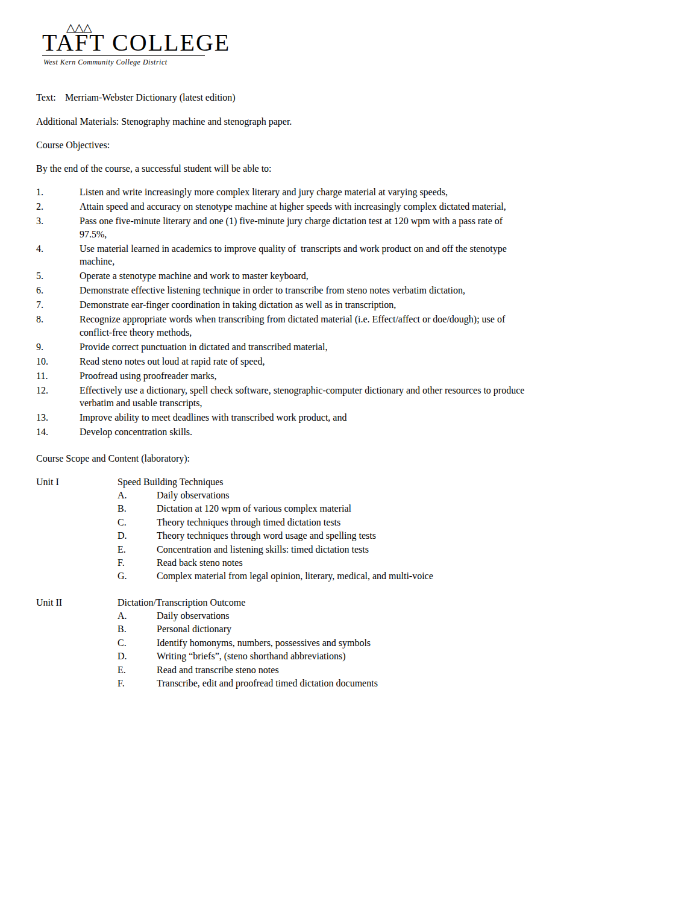△△△
TAFT COLLEGE
West Kern Community College District
Text: Merriam-Webster Dictionary (latest edition)
Additional Materials: Stenography machine and stenograph paper.
Course Objectives:
By the end of the course, a successful student will be able to:
Listen and write increasingly more complex literary and jury charge material at varying speeds,
Attain speed and accuracy on stenotype machine at higher speeds with increasingly complex dictated material,
Pass one five-minute literary and one (1) five-minute jury charge dictation test at 120 wpm with a pass rate of 97.5%,
Use material learned in academics to improve quality of transcripts and work product on and off the stenotype machine,
Operate a stenotype machine and work to master keyboard,
Demonstrate effective listening technique in order to transcribe from steno notes verbatim dictation,
Demonstrate ear-finger coordination in taking dictation as well as in transcription,
Recognize appropriate words when transcribing from dictated material (i.e. Effect/affect or doe/dough); use of conflict-free theory methods,
Provide correct punctuation in dictated and transcribed material,
Read steno notes out loud at rapid rate of speed,
Proofread using proofreader marks,
Effectively use a dictionary, spell check software, stenographic-computer dictionary and other resources to produce verbatim and usable transcripts,
Improve ability to meet deadlines with transcribed work product, and
Develop concentration skills.
Course Scope and Content (laboratory):
Unit I
Speed Building Techniques
Daily observations
Dictation at 120 wpm of various complex material
Theory techniques through timed dictation tests
Theory techniques through word usage and spelling tests
Concentration and listening skills: timed dictation tests
Read back steno notes
Complex material from legal opinion, literary, medical, and multi-voice
Unit II
Dictation/Transcription Outcome
Daily observations
Personal dictionary
Identify homonyms, numbers, possessives and symbols
Writing “briefs”, (steno shorthand abbreviations)
Read and transcribe steno notes
Transcribe, edit and proofread timed dictation documents